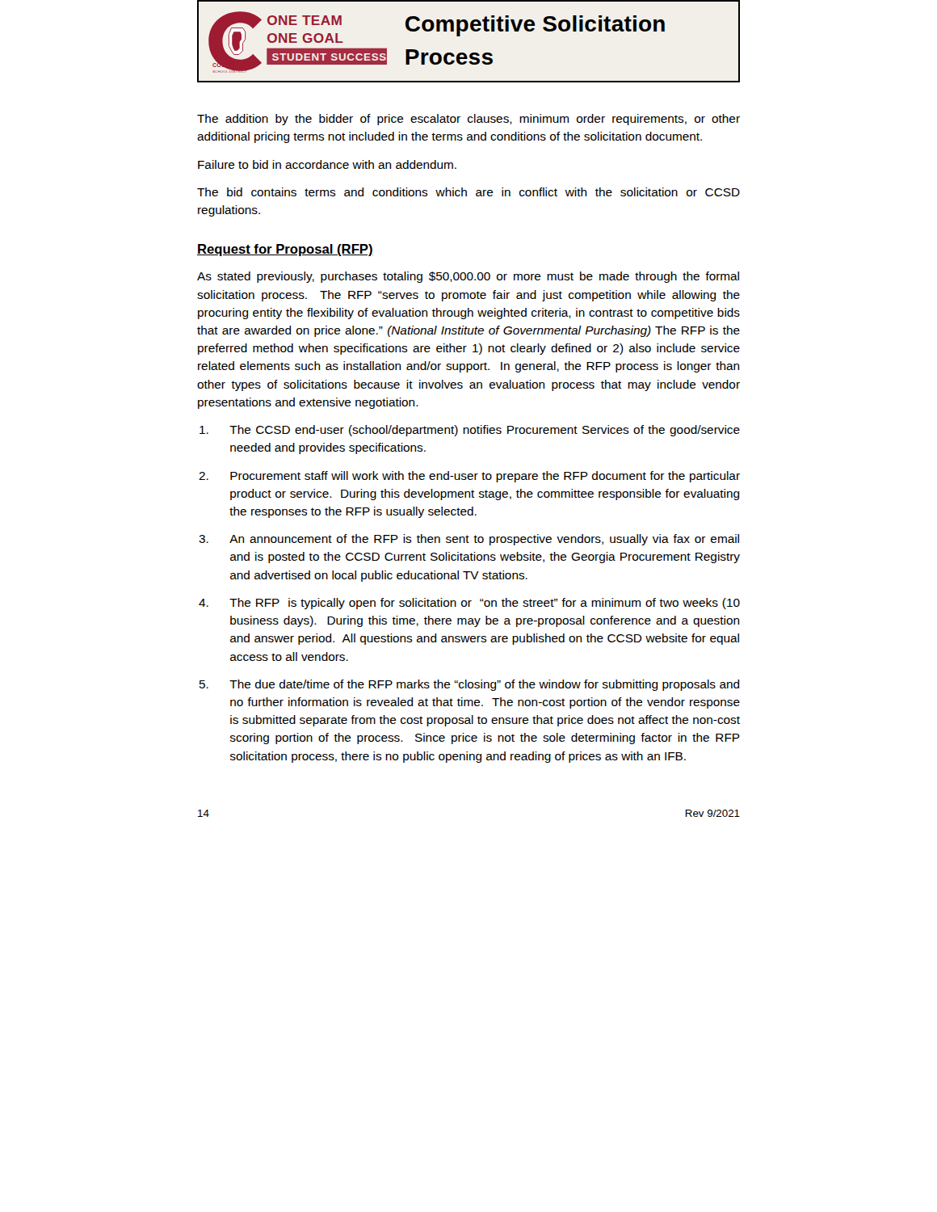ONE TEAM ONE GOAL COBB COUNTY SCHOOL DISTRICT STUDENT SUCCESS
Competitive Solicitation Process
The addition by the bidder of price escalator clauses, minimum order requirements, or other additional pricing terms not included in the terms and conditions of the solicitation document.
Failure to bid in accordance with an addendum.
The bid contains terms and conditions which are in conflict with the solicitation or CCSD regulations.
Request for Proposal (RFP)
As stated previously, purchases totaling $50,000.00 or more must be made through the formal solicitation process. The RFP “serves to promote fair and just competition while allowing the procuring entity the flexibility of evaluation through weighted criteria, in contrast to competitive bids that are awarded on price alone.” (National Institute of Governmental Purchasing) The RFP is the preferred method when specifications are either 1) not clearly defined or 2) also include service related elements such as installation and/or support. In general, the RFP process is longer than other types of solicitations because it involves an evaluation process that may include vendor presentations and extensive negotiation.
The CCSD end-user (school/department) notifies Procurement Services of the good/service needed and provides specifications.
Procurement staff will work with the end-user to prepare the RFP document for the particular product or service. During this development stage, the committee responsible for evaluating the responses to the RFP is usually selected.
An announcement of the RFP is then sent to prospective vendors, usually via fax or email and is posted to the CCSD Current Solicitations website, the Georgia Procurement Registry and advertised on local public educational TV stations.
The RFP is typically open for solicitation or “on the street” for a minimum of two weeks (10 business days). During this time, there may be a pre-proposal conference and a question and answer period. All questions and answers are published on the CCSD website for equal access to all vendors.
The due date/time of the RFP marks the “closing” of the window for submitting proposals and no further information is revealed at that time. The non-cost portion of the vendor response is submitted separate from the cost proposal to ensure that price does not affect the non-cost scoring portion of the process. Since price is not the sole determining factor in the RFP solicitation process, there is no public opening and reading of prices as with an IFB.
14 Rev 9/2021